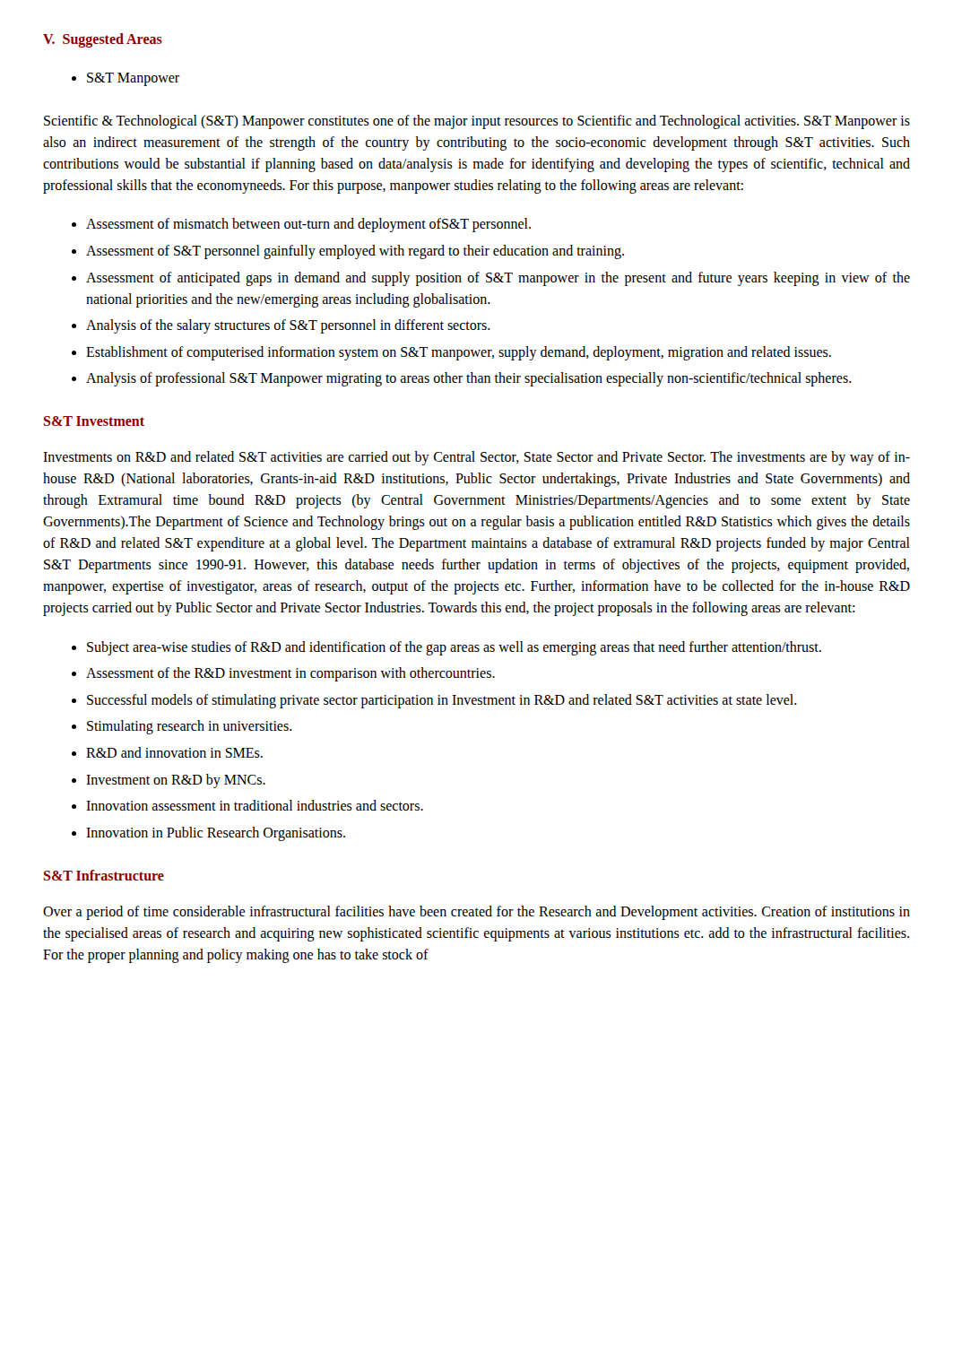V. Suggested Areas
S&T Manpower
Scientific & Technological (S&T) Manpower constitutes one of the major input resources to Scientific and Technological activities. S&T Manpower is also an indirect measurement of the strength of the country by contributing to the socio-economic development through S&T activities. Such contributions would be substantial if planning based on data/analysis is made for identifying and developing the types of scientific, technical and professional skills that the economyneeds. For this purpose, manpower studies relating to the following areas are relevant:
Assessment of mismatch between out-turn and deployment ofS&T personnel.
Assessment of S&T personnel gainfully employed with regard to their education and training.
Assessment of anticipated gaps in demand and supply position of S&T manpower in the present and future years keeping in view of the national priorities and the new/emerging areas including globalisation.
Analysis of the salary structures of S&T personnel in different sectors.
Establishment of computerised information system on S&T manpower, supply demand, deployment, migration and related issues.
Analysis of professional S&T Manpower migrating to areas other than their specialisation especially non-scientific/technical spheres.
S&T Investment
Investments on R&D and related S&T activities are carried out by Central Sector, State Sector and Private Sector. The investments are by way of in-house R&D (National laboratories, Grants-in-aid R&D institutions, Public Sector undertakings, Private Industries and State Governments) and through Extramural time bound R&D projects (by Central Government Ministries/Departments/Agencies and to some extent by State Governments).The Department of Science and Technology brings out on a regular basis a publication entitled R&D Statistics which gives the details of R&D and related S&T expenditure at a global level. The Department maintains a database of extramural R&D projects funded by major Central S&T Departments since 1990-91. However, this database needs further updation in terms of objectives of the projects, equipment provided, manpower, expertise of investigator, areas of research, output of the projects etc. Further, information have to be collected for the in-house R&D projects carried out by Public Sector and Private Sector Industries. Towards this end, the project proposals in the following areas are relevant:
Subject area-wise studies of R&D and identification of the gap areas as well as emerging areas that need further attention/thrust.
Assessment of the R&D investment in comparison with othercountries.
Successful models of stimulating private sector participation in Investment in R&D and related S&T activities at state level.
Stimulating research in universities.
R&D and innovation in SMEs.
Investment on R&D by MNCs.
Innovation assessment in traditional industries and sectors.
Innovation in Public Research Organisations.
S&T Infrastructure
Over a period of time considerable infrastructural facilities have been created for the Research and Development activities. Creation of institutions in the specialised areas of research and acquiring new sophisticated scientific equipments at various institutions etc. add to the infrastructural facilities. For the proper planning and policy making one has to take stock of